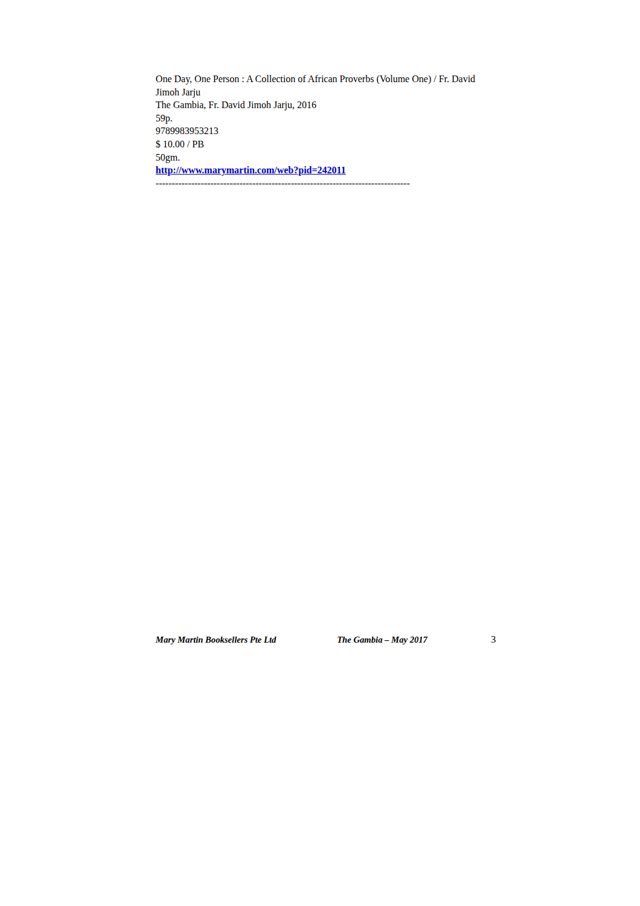One Day, One Person : A Collection of African Proverbs (Volume One) / Fr. David Jimoh Jarju
The Gambia, Fr. David Jimoh Jarju, 2016
59p.
9789983953213
$ 10.00 / PB
50gm.
http://www.marymartin.com/web?pid=242011
-------------------------------------------------------------------------------
Mary Martin Booksellers Pte Ltd The Gambia – May 2017 3